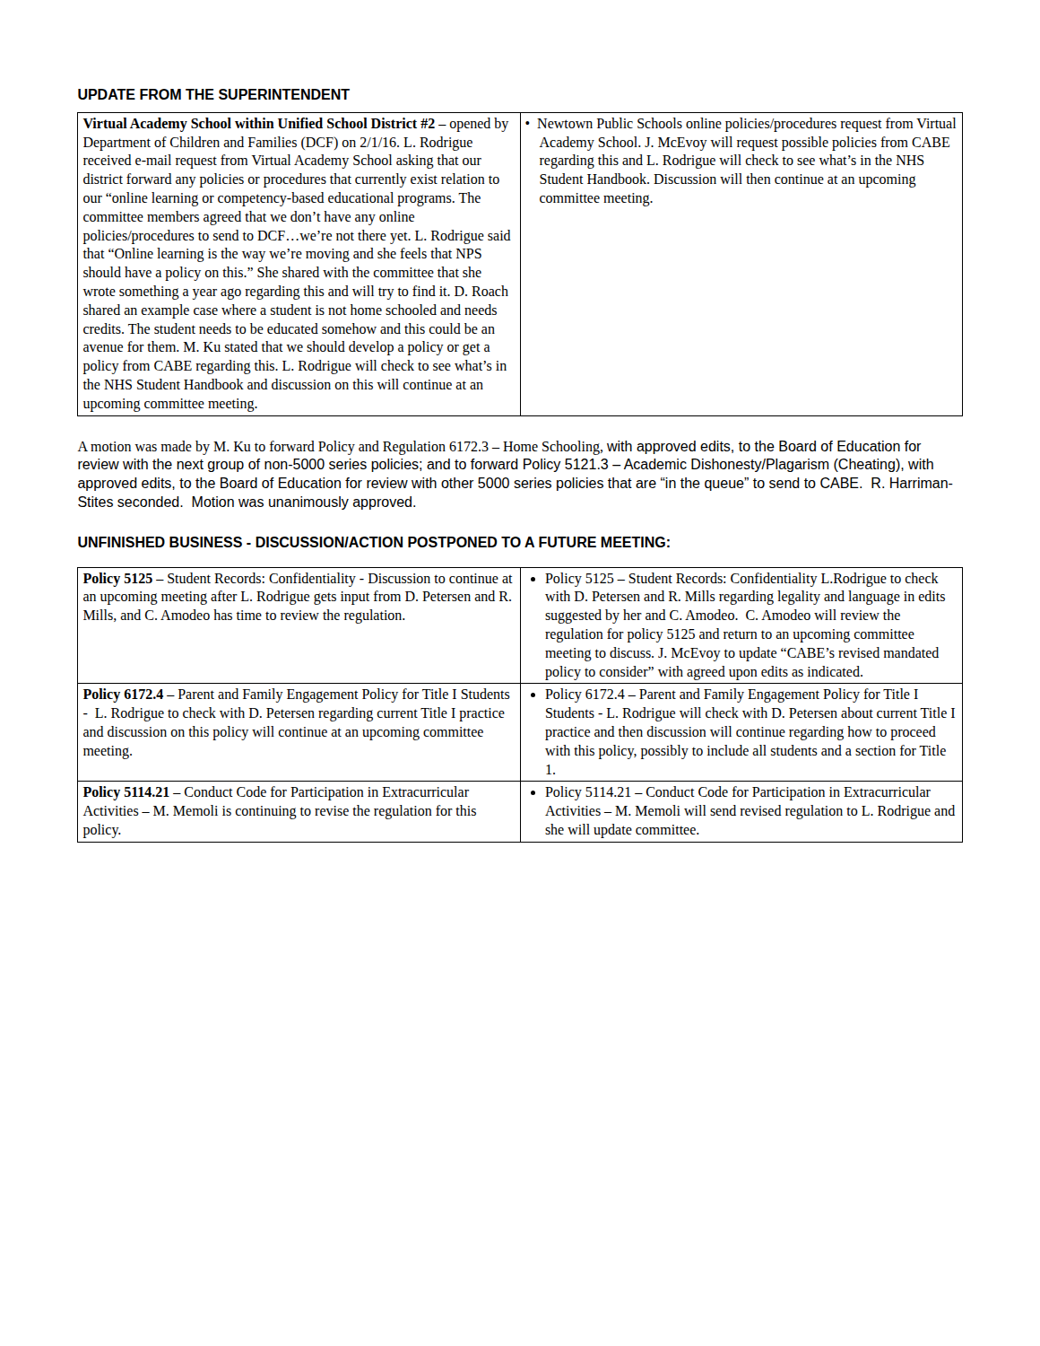UPDATE FROM THE SUPERINTENDENT
| Virtual Academy School within Unified School District #2 – opened by Department of Children and Families (DCF) on 2/1/16. L. Rodrigue received e-mail request from Virtual Academy School asking that our district forward any policies or procedures that currently exist relation to our “online learning or competency-based educational programs. The committee members agreed that we don’t have any online policies/procedures to send to DCF…we’re not there yet. L. Rodrigue said that “Online learning is the way we’re moving and she feels that NPS should have a policy on this.” She shared with the committee that she wrote something a year ago regarding this and will try to find it. D. Roach shared an example case where a student is not home schooled and needs credits. The student needs to be educated somehow and this could be an avenue for them. M. Ku stated that we should develop a policy or get a policy from CABE regarding this. L. Rodrigue will check to see what’s in the NHS Student Handbook and discussion on this will continue at an upcoming committee meeting. | • Newtown Public Schools online policies/procedures request from Virtual Academy School. J. McEvoy will request possible policies from CABE regarding this and L. Rodrigue will check to see what’s in the NHS Student Handbook. Discussion will then continue at an upcoming committee meeting. |
A motion was made by M. Ku to forward Policy and Regulation 6172.3 – Home Schooling, with approved edits, to the Board of Education for review with the next group of non-5000 series policies; and to forward Policy 5121.3 – Academic Dishonesty/Plagarism (Cheating), with approved edits, to the Board of Education for review with other 5000 series policies that are “in the queue” to send to CABE. R. Harriman-Stites seconded. Motion was unanimously approved.
UNFINISHED BUSINESS - DISCUSSION/ACTION POSTPONED TO A FUTURE MEETING:
| Policy 5125 – Student Records: Confidentiality - Discussion to continue at an upcoming meeting after L. Rodrigue gets input from D. Petersen and R. Mills, and C. Amodeo has time to review the regulation. | Policy 5125 – Student Records: Confidentiality L.Rodrigue to check with D. Petersen and R. Mills regarding legality and language in edits suggested by her and C. Amodeo. C. Amodeo will review the regulation for policy 5125 and return to an upcoming committee meeting to discuss. J. McEvoy to update “CABE’s revised mandated policy to consider” with agreed upon edits as indicated. |
| Policy 6172.4 – Parent and Family Engagement Policy for Title I Students - L. Rodrigue to check with D. Petersen regarding current Title I practice and discussion on this policy will continue at an upcoming committee meeting. | Policy 6172.4 – Parent and Family Engagement Policy for Title I Students - L. Rodrigue will check with D. Petersen about current Title I practice and then discussion will continue regarding how to proceed with this policy, possibly to include all students and a section for Title 1. |
| Policy 5114.21 – Conduct Code for Participation in Extracurricular Activities – M. Memoli is continuing to revise the regulation for this policy. | Policy 5114.21 – Conduct Code for Participation in Extracurricular Activities – M. Memoli will send revised regulation to L. Rodrigue and she will update committee. |